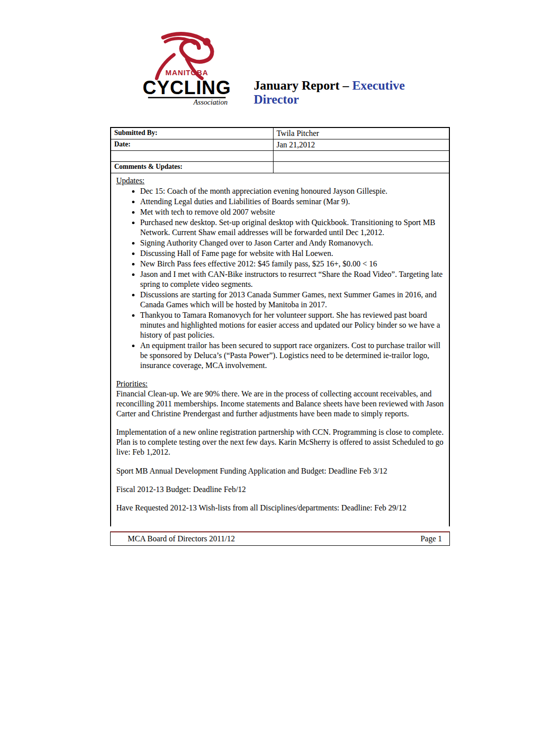MANITOBA CYCLING Association
January Report – Executive Director
| Submitted By: | Twila Pitcher |
| Date: | Jan 21,2012 |
| Comments & Updates: | |
Updates:
Dec 15: Coach of the month appreciation evening honoured Jayson Gillespie.
Attending Legal duties and Liabilities of Boards seminar (Mar 9).
Met with tech to remove old 2007 website
Purchased new desktop. Set-up original desktop with Quickbook. Transitioning to Sport MB Network. Current Shaw email addresses will be forwarded until Dec 1,2012.
Signing Authority Changed over to Jason Carter and Andy Romanovych.
Discussing Hall of Fame page for website with Hal Loewen.
New Birch Pass fees effective 2012: $45 family pass, $25 16+, $0.00 < 16
Jason and I met with CAN-Bike instructors to resurrect “Share the Road Video”. Targeting late spring to complete video segments.
Discussions are starting for 2013 Canada Summer Games, next Summer Games in 2016, and Canada Games which will be hosted by Manitoba in 2017.
Thankyou to Tamara Romanovych for her volunteer support. She has reviewed past board minutes and highlighted motions for easier access and updated our Policy binder so we have a history of past policies.
An equipment trailor has been secured to support race organizers. Cost to purchase trailor will be sponsored by Deluca’s (“Pasta Power”). Logistics need to be determined ie-trailor logo, insurance coverage, MCA involvement.
Priorities:
Financial Clean-up. We are 90% there. We are in the process of collecting account receivables, and reconcilling 2011 memberships. Income statements and Balance sheets have been reviewed with Jason Carter and Christine Prendergast and further adjustments have been made to simply reports.
Implementation of a new online registration partnership with CCN. Programming is close to complete. Plan is to complete testing over the next few days. Karin McSherry is offered to assist Scheduled to go live: Feb 1,2012.
Sport MB Annual Development Funding Application and Budget: Deadline Feb 3/12
Fiscal 2012-13 Budget: Deadline Feb/12
Have Requested 2012-13 Wish-lists from all Disciplines/departments: Deadline: Feb 29/12
MCA Board of Directors 2011/12
Page 1